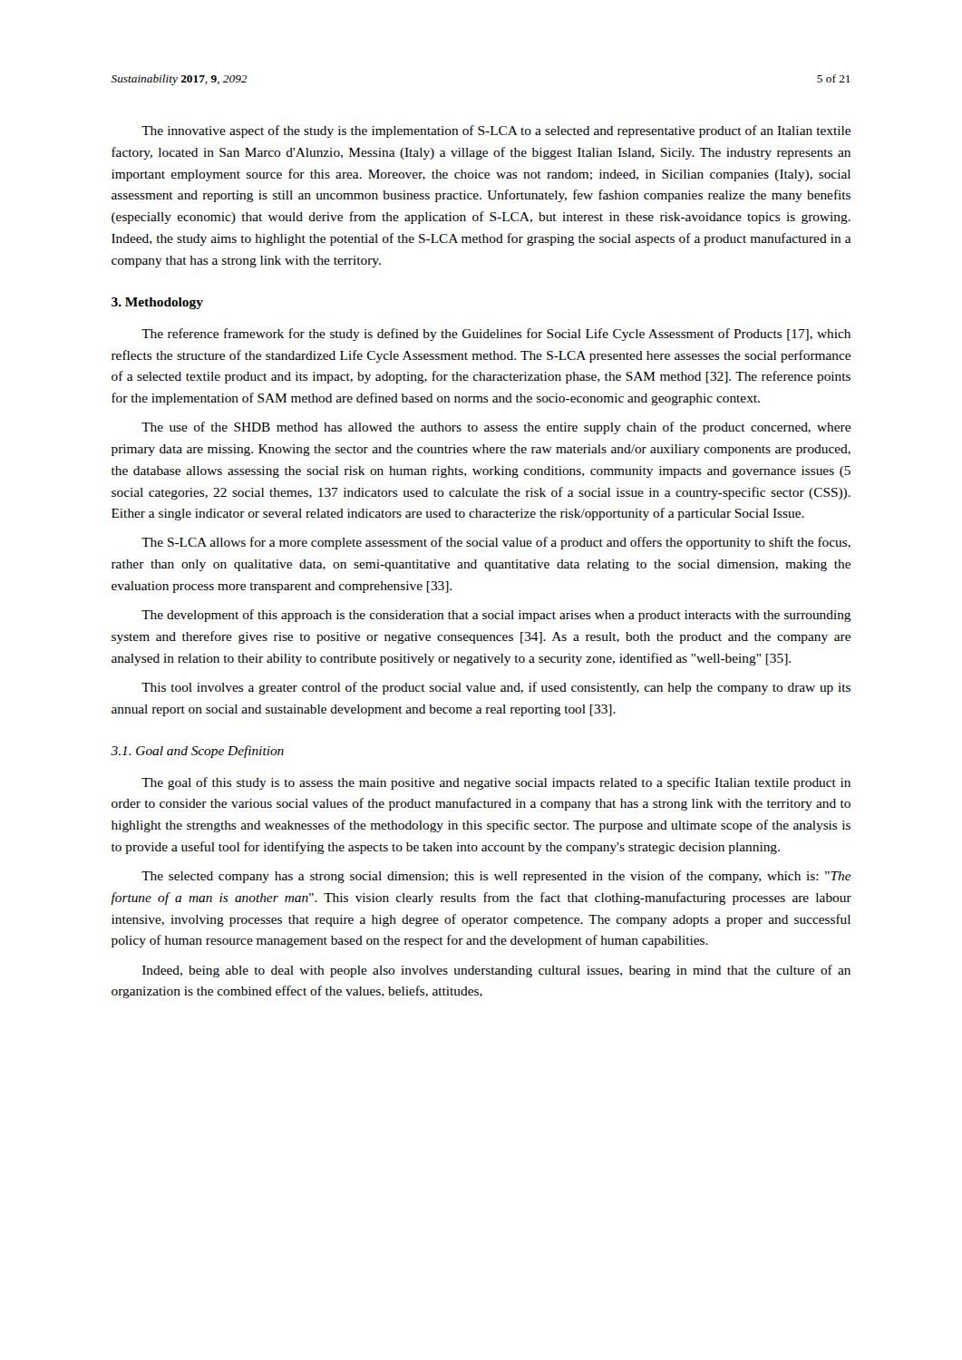Sustainability 2017, 9, 2092 5 of 21
The innovative aspect of the study is the implementation of S-LCA to a selected and representative product of an Italian textile factory, located in San Marco d'Alunzio, Messina (Italy) a village of the biggest Italian Island, Sicily. The industry represents an important employment source for this area. Moreover, the choice was not random; indeed, in Sicilian companies (Italy), social assessment and reporting is still an uncommon business practice. Unfortunately, few fashion companies realize the many benefits (especially economic) that would derive from the application of S-LCA, but interest in these risk-avoidance topics is growing. Indeed, the study aims to highlight the potential of the S-LCA method for grasping the social aspects of a product manufactured in a company that has a strong link with the territory.
3. Methodology
The reference framework for the study is defined by the Guidelines for Social Life Cycle Assessment of Products [17], which reflects the structure of the standardized Life Cycle Assessment method. The S-LCA presented here assesses the social performance of a selected textile product and its impact, by adopting, for the characterization phase, the SAM method [32]. The reference points for the implementation of SAM method are defined based on norms and the socio-economic and geographic context.
The use of the SHDB method has allowed the authors to assess the entire supply chain of the product concerned, where primary data are missing. Knowing the sector and the countries where the raw materials and/or auxiliary components are produced, the database allows assessing the social risk on human rights, working conditions, community impacts and governance issues (5 social categories, 22 social themes, 137 indicators used to calculate the risk of a social issue in a country-specific sector (CSS)). Either a single indicator or several related indicators are used to characterize the risk/opportunity of a particular Social Issue.
The S-LCA allows for a more complete assessment of the social value of a product and offers the opportunity to shift the focus, rather than only on qualitative data, on semi-quantitative and quantitative data relating to the social dimension, making the evaluation process more transparent and comprehensive [33].
The development of this approach is the consideration that a social impact arises when a product interacts with the surrounding system and therefore gives rise to positive or negative consequences [34]. As a result, both the product and the company are analysed in relation to their ability to contribute positively or negatively to a security zone, identified as "well-being" [35].
This tool involves a greater control of the product social value and, if used consistently, can help the company to draw up its annual report on social and sustainable development and become a real reporting tool [33].
3.1. Goal and Scope Definition
The goal of this study is to assess the main positive and negative social impacts related to a specific Italian textile product in order to consider the various social values of the product manufactured in a company that has a strong link with the territory and to highlight the strengths and weaknesses of the methodology in this specific sector. The purpose and ultimate scope of the analysis is to provide a useful tool for identifying the aspects to be taken into account by the company's strategic decision planning.
The selected company has a strong social dimension; this is well represented in the vision of the company, which is: "The fortune of a man is another man". This vision clearly results from the fact that clothing-manufacturing processes are labour intensive, involving processes that require a high degree of operator competence. The company adopts a proper and successful policy of human resource management based on the respect for and the development of human capabilities.
Indeed, being able to deal with people also involves understanding cultural issues, bearing in mind that the culture of an organization is the combined effect of the values, beliefs, attitudes,